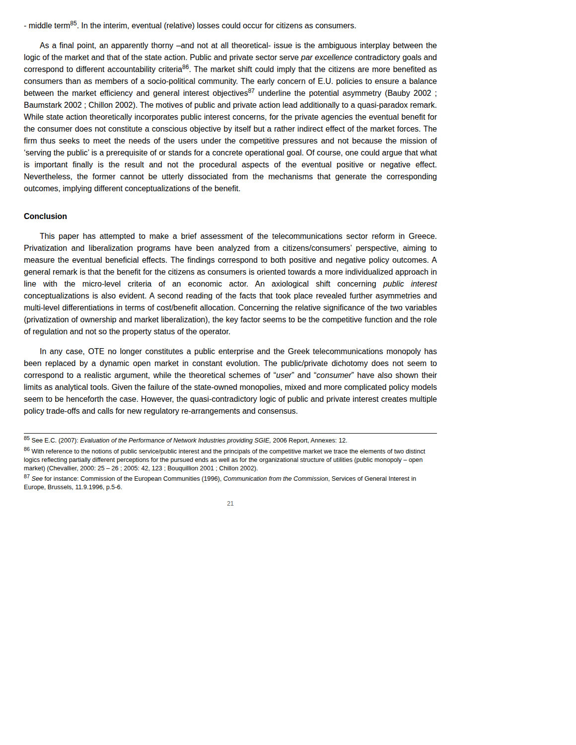- middle term85. In the interim, eventual (relative) losses could occur for citizens as consumers.
As a final point, an apparently thorny –and not at all theoretical- issue is the ambiguous interplay between the logic of the market and that of the state action. Public and private sector serve par excellence contradictory goals and correspond to different accountability criteria86. The market shift could imply that the citizens are more benefited as consumers than as members of a socio-political community. The early concern of E.U. policies to ensure a balance between the market efficiency and general interest objectives87 underline the potential asymmetry (Bauby 2002 ; Baumstark 2002 ; Chillon 2002). The motives of public and private action lead additionally to a quasi-paradox remark. While state action theoretically incorporates public interest concerns, for the private agencies the eventual benefit for the consumer does not constitute a conscious objective by itself but a rather indirect effect of the market forces. The firm thus seeks to meet the needs of the users under the competitive pressures and not because the mission of ‘serving the public’ is a prerequisite of or stands for a concrete operational goal. Of course, one could argue that what is important finally is the result and not the procedural aspects of the eventual positive or negative effect. Nevertheless, the former cannot be utterly dissociated from the mechanisms that generate the corresponding outcomes, implying different conceptualizations of the benefit.
Conclusion
This paper has attempted to make a brief assessment of the telecommunications sector reform in Greece. Privatization and liberalization programs have been analyzed from a citizens/consumers’ perspective, aiming to measure the eventual beneficial effects. The findings correspond to both positive and negative policy outcomes. A general remark is that the benefit for the citizens as consumers is oriented towards a more individualized approach in line with the micro-level criteria of an economic actor. An axiological shift concerning public interest conceptualizations is also evident. A second reading of the facts that took place revealed further asymmetries and multi-level differentiations in terms of cost/benefit allocation. Concerning the relative significance of the two variables (privatization of ownership and market liberalization), the key factor seems to be the competitive function and the role of regulation and not so the property status of the operator.
In any case, OTE no longer constitutes a public enterprise and the Greek telecommunications monopoly has been replaced by a dynamic open market in constant evolution. The public/private dichotomy does not seem to correspond to a realistic argument, while the theoretical schemes of “user” and “consumer” have also shown their limits as analytical tools. Given the failure of the state-owned monopolies, mixed and more complicated policy models seem to be henceforth the case. However, the quasi-contradictory logic of public and private interest creates multiple policy trade-offs and calls for new regulatory re-arrangements and consensus.
85 See E.C. (2007): Evaluation of the Performance of Network Industries providing SGIE, 2006 Report, Annexes: 12.
86 With reference to the notions of public service/public interest and the principals of the competitive market we trace the elements of two distinct logics reflecting partially different perceptions for the pursued ends as well as for the organizational structure of utilities (public monopoly – open market) (Chevallier, 2000: 25 – 26 ; 2005: 42, 123 ; Bouquillion 2001 ; Chillon 2002).
87 See for instance: Commission of the European Communities (1996), Communication from the Commission, Services of General Interest in Europe, Brussels, 11.9.1996, p.5-6.
21